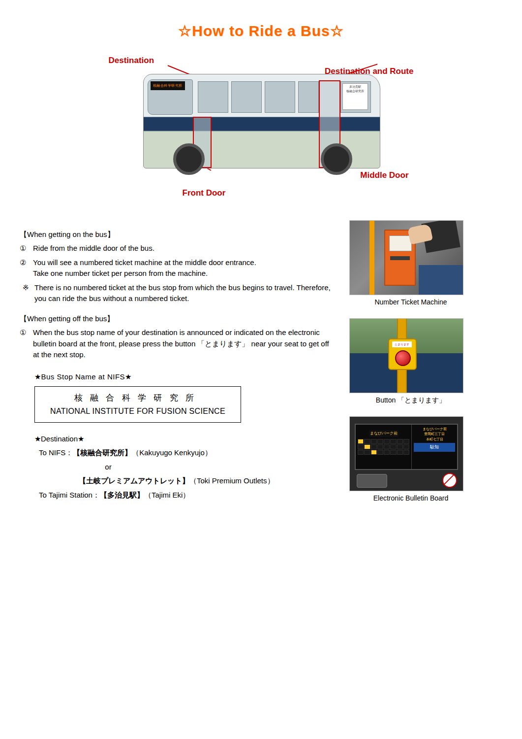☆How to Ride a Bus☆
Destination Destination and Route Middle Door Front Door
核融合科学研究所
多治見駅
核融合研究所
【When getting on the bus】
① Ride from the middle door of the bus.
② You will see a numbered ticket machine at the middle door entrance.
Take one number ticket per person from the machine.
※There is no numbered ticket at the bus stop from which the bus begins to travel. Therefore, you can ride the bus without a numbered ticket.
【When getting off the bus】
① When the bus stop name of your destination is announced or indicated on the electronic bulletin board at the front, please press the button 「とまります」 near your seat to get off at the next stop.
★Bus Stop Name at NIFS★
核融合科学研究所
NATIONAL INSTITUTE FOR FUSION SCIENCE
★Destination★
To NIFS：【核融合研究所】（Kakuyugo Kenkyujo）
or
【土岐プレミアムアウトレット】（Toki Premium Outlets）
To Tajimi Station：【多治見駅】（Tajimi Eki）
Number Ticket Machine
とまります
Button 「とまります」
まなびパーク前
まなびパーク前
豊岡町三丁目
本町七丁目
駄知
Electronic Bulletin Board